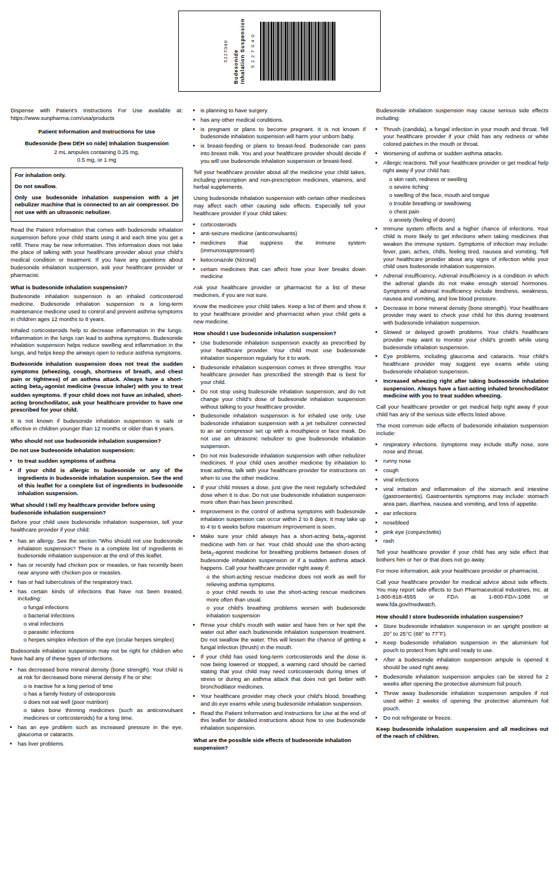5227040
Budesonide
Inhalation Suspension
5 2 2 7 0 4 0
Dispense with Patient's Instructions For Use available at: https://www.sunpharma.com/usa/products
Patient Information and Instructions for Use
Budesonide (bew DEH so nide) Inhalation Suspension
2 mL ampules containing 0.25 mg,
0.5 mg, or 1 mg
For inhalation only.
Do not swallow.
Only use budesonide inhalation suspension with a jet nebulizer machine that is connected to an air compressor. Do not use with an ultrasonic nebulizer.
Read the Patient Information that comes with budesonide inhalation suspension before your child starts using it and each time you get a refill. There may be new information. This information does not take the place of talking with your healthcare provider about your child's medical condition or treatment. If you have any questions about budesonide inhalation suspension, ask your healthcare provider or pharmacist.
What is budesonide inhalation suspension?
Budesonide inhalation suspension is an inhaled corticosteroid medicine. Budesonide inhalation suspension is a long-term maintenance medicine used to control and prevent asthma symptoms in children ages 12 months to 8 years.
Inhaled corticosteroids help to decrease inflammation in the lungs. Inflammation in the lungs can lead to asthma symptoms. Budesonide inhalation suspension helps reduce swelling and inflammation in the lungs, and helps keep the airways open to reduce asthma symptoms.
Budesonide inhalation suspension does not treat the sudden symptoms (wheezing, cough, shortness of breath, and chest pain or tightness) of an asthma attack. Always have a short-acting beta2-agonist medicine (rescue inhaler) with you to treat sudden symptoms. If your child does not have an inhaled, short-acting bronchodilator, ask your healthcare provider to have one prescribed for your child.
It is not known if budesonide inhalation suspension is safe or effective in children younger than 12 months or older than 8 years.
Who should not use budesonide inhalation suspension?
Do not use budesonide inhalation suspension:
to treat sudden symptoms of asthma
if your child is allergic to budesonide or any of the ingredients in budesonide inhalation suspension. See the end of this leaflet for a complete list of ingredients in budesonide inhalation suspension.
What should I tell my healthcare provider before using budesonide inhalation suspension?
Before your child uses budesonide inhalation suspension, tell your healthcare provider if your child:
has an allergy. See the section "Who should not use budesonide inhalation suspension? There is a complete list of ingredients in budesonide inhalation suspension at the end of this leaflet.
has or recently had chicken pox or measles, or has recently been near anyone with chicken pox or measles.
has or had tuberculosis of the respiratory tract.
has certain kinds of infections that have not been treated, including:
o fungal infections
o bacterial infections
o viral infections
o parasitic infections
o herpes simplex infection of the eye (ocular herpes simplex)
Budesonide inhalation suspension may not be right for children who have had any of these types of infections.
has decreased bone mineral density (bone strength). Your child is at risk for decreased bone mineral density if he or she:
o is inactive for a long period of time
o has a family history of osteoporosis
o does not eat well (poor nutrition)
o takes bone thinning medicines (such as anticonvulsant medicines or corticosteroids) for a long time.
has an eye problem such as increased pressure in the eye, glaucoma or cataracts.
has liver problems.
is planning to have surgery.
has any other medical conditions.
is pregnant or plans to become pregnant. It is not known if budesonide inhalation suspension will harm your unborn baby.
is breast-feeding or plans to breast-feed. Budesonide can pass into breast milk. You and your healthcare provider should decide if you will use budesonide inhalation suspension or breast-feed.
Tell your healthcare provider about all the medicine your child takes, including prescription and non-prescription medicines, vitamins, and herbal supplements.
Using budesonide inhalation suspension with certain other medicines may affect each other causing side effects. Especially tell your healthcare provider if your child takes:
corticosteroids
anti-seizure medicine (anticonvulsants)
medicines that suppress the immune system (immunosuppressant)
ketoconazole (Nizoral)
certain medicines that can affect how your liver breaks down medicine
Ask your healthcare provider or pharmacist for a list of these medicines, if you are not sure.
Know the medicines your child takes. Keep a list of them and show it to your healthcare provider and pharmacist when your child gets a new medicine.
How should I use budesonide inhalation suspension?
Use budesonide inhalation suspension exactly as prescribed by your healthcare provider. Your child must use budesonide inhalation suspension regularly for it to work.
Budesonide inhalation suspension comes in three strengths. Your healthcare provider has prescribed the strength that is best for your child.
Do not stop using budesonide inhalation suspension, and do not change your child's dose of budesonide inhalation suspension without talking to your healthcare provider.
Budesonide inhalation suspension is for inhaled use only. Use budesonide inhalation suspension with a jet nebulizer connected to an air compressor set up with a mouthpiece or face mask. Do not use an ultrasonic nebulizer to give budesonide inhalation suspension.
Do not mix budesonide inhalation suspension with other nebulizer medicines. If your child uses another medicine by inhalation to treat asthma, talk with your healthcare provider for instructions on when to use the other medicine.
If your child misses a dose, just give the next regularly scheduled dose when it is due. Do not use budesonide inhalation suspension more often than has been prescribed.
Improvement in the control of asthma symptoms with budesonide inhalation suspension can occur within 2 to 8 days. It may take up to 4 to 6 weeks before maximum improvement is seen.
Make sure your child always has a short-acting beta2-agonist medicine with him or her. Your child should use the short-acting beta2-agonist medicine for breathing problems between doses of budesonide inhalation suspension or if a sudden asthma attack happens. Call your healthcare provider right away if:
o the short-acting rescue medicine does not work as well for relieving asthma symptoms.
o your child needs to use the short-acting rescue medicines more often than usual.
o your child's breathing problems worsen with budesonide inhalation suspension
Rinse your child's mouth with water and have him or her spit the water out after each budesonide inhalation suspension treatment. Do not swallow the water. This will lessen the chance of getting a fungal infection (thrush) in the mouth.
If your child has used long-term corticosteroids and the dose is now being lowered or stopped, a warning card should be carried stating that your child may need corticosteroids during times of stress or during an asthma attack that does not get better with bronchodilator medicines.
Your healthcare provider may check your child's blood, breathing and do eye exams while using budesonide inhalation suspension.
Read the Patient Information and Instructions for Use at the end of this leaflet for detailed instructions about how to use budesonide inhalation suspension.
What are the possible side effects of budesonide inhalation suspension?
Budesonide inhalation suspension may cause serious side effects including:
Thrush (candida), a fungal infection in your mouth and throat. Tell your healthcare provider if your child has any redness or white colored patches in the mouth or throat.
Worsening of asthma or sudden asthma attacks.
Allergic reactions. Tell your healthcare provider or get medical help right away if your child has:
o skin rash, redness or swelling
o severe itching
o swelling of the face, mouth and tongue
o trouble breathing or swallowing
o chest pain
o anxiety (feeling of doom)
Immune system effects and a higher chance of infections. Your child is more likely to get infections when taking medicines that weaken the immune system. Symptoms of infection may include: fever, pain, aches, chills, feeling tired, nausea and vomiting. Tell your healthcare provider about any signs of infection while your child uses budesonide inhalation suspension.
Adrenal insufficiency. Adrenal insufficiency is a condition in which the adrenal glands do not make enough steroid hormones. Symptoms of adrenal insufficiency include tiredness, weakness, nausea and vomiting, and low blood pressure.
Decrease in bone mineral density (bone strength). Your healthcare provider may want to check your child for this during treatment with budesonide inhalation suspension.
Slowed or delayed growth problems. Your child's healthcare provider may want to monitor your child's growth while using budesonide inhalation suspension.
Eye problems, including glaucoma and cataracts. Your child's healthcare provider may suggest eye exams while using budesonide inhalation suspension.
Increased wheezing right after taking budesonide inhalation suspension. Always have a fast-acting inhaled bronchodilator medicine with you to treat sudden wheezing.
Call your healthcare provider or get medical help right away if your child has any of the serious side effects listed above.
The most common side effects of budesonide inhalation suspension include:
respiratory infections. Symptoms may include stuffy nose, sore nose and throat.
runny nose
cough
viral infections
viral irritation and inflammation of the stomach and intestine (gastroenteritis). Gastroenteritis symptoms may include: stomach area pain, diarrhea, nausea and vomiting, and loss of appetite.
ear infections
nosebleed
pink eye (conjunctivitis)
rash
Tell your healthcare provider if your child has any side effect that bothers him or her or that does not go away.
For more information, ask your healthcare provider or pharmacist.
Call your healthcare provider for medical advice about side effects. You may report side effects to Sun Pharmaceutical Industries, Inc. at 1-800-818-4555 or FDA at 1-800-FDA-1088 or www.fda.gov/medwatch.
How should I store budesonide inhalation suspension?
Store budesonide inhalation suspension in an upright position at 20° to 25°C (68° to 77°F).
Keep budesonide inhalation suspension in the aluminium foil pouch to protect from light until ready to use.
After a budesonide inhalation suspension ampule is opened it should be used right away.
Budesonide inhalation suspension ampules can be stored for 2 weeks after opening the protective aluminium foil pouch.
Throw away budesonide inhalation suspension ampules if not used within 2 weeks of opening the protective aluminium foil pouch.
Do not refrigerate or freeze.
Keep budesonide inhalation suspension and all medicines out of the reach of children.